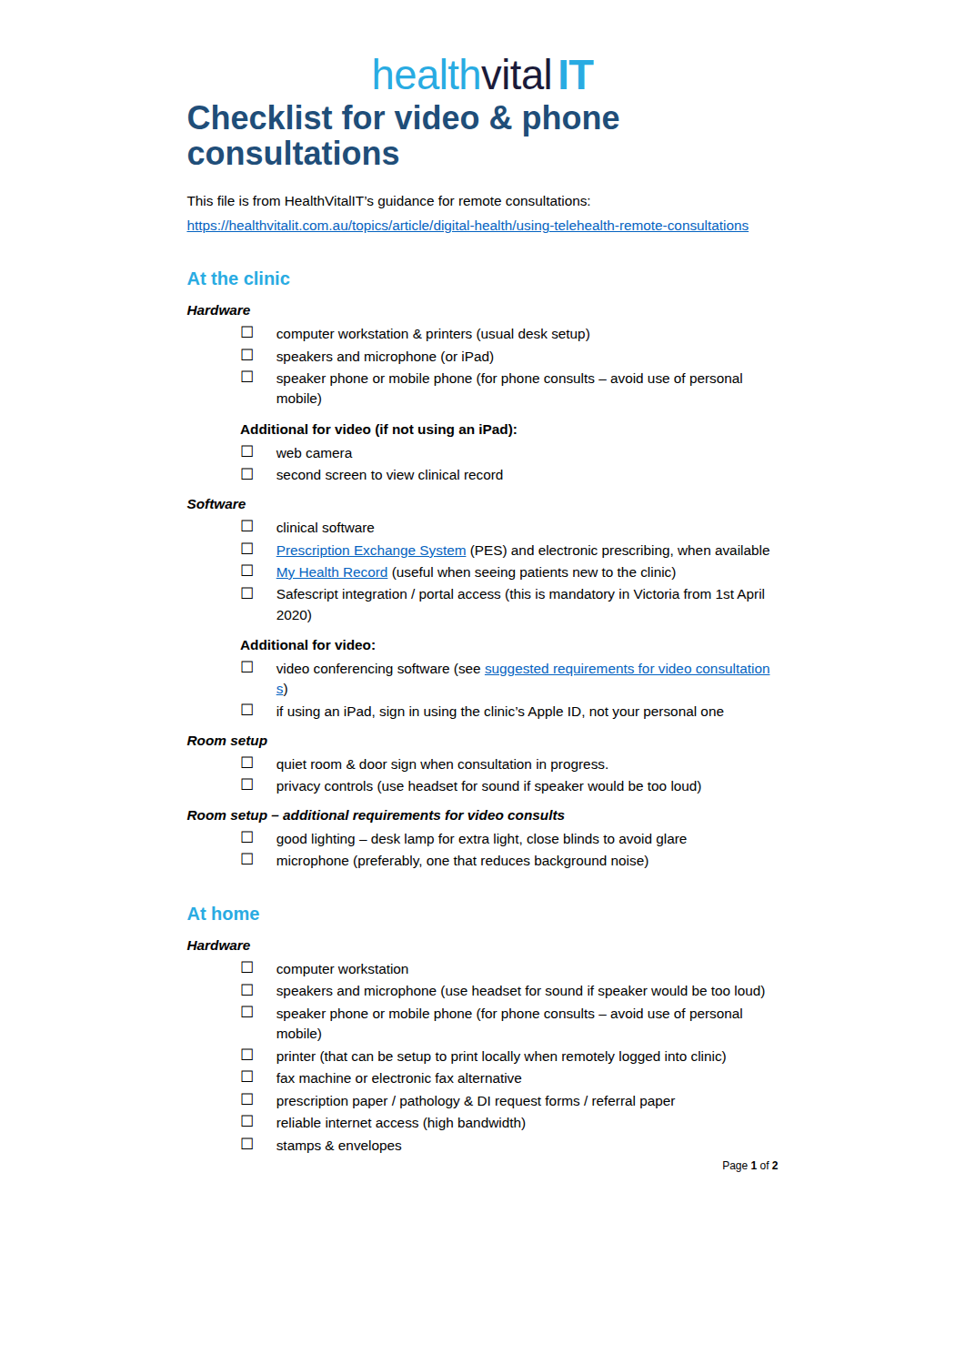health vital IT
Checklist for video & phone consultations
This file is from HealthVitalIT’s guidance for remote consultations:
https://healthvitalit.com.au/topics/article/digital-health/using-telehealth-remote-consultations
At the clinic
Hardware
computer workstation & printers (usual desk setup)
speakers and microphone (or iPad)
speaker phone or mobile phone (for phone consults – avoid use of personal mobile)
Additional for video (if not using an iPad):
web camera
second screen to view clinical record
Software
clinical software
Prescription Exchange System (PES) and electronic prescribing, when available
My Health Record (useful when seeing patients new to the clinic)
Safescript integration / portal access (this is mandatory in Victoria from 1st April 2020)
Additional for video:
video conferencing software (see suggested requirements for video consultations)
if using an iPad, sign in using the clinic’s Apple ID, not your personal one
Room setup
quiet room & door sign when consultation in progress.
privacy controls (use headset for sound if speaker would be too loud)
Room setup – additional requirements for video consults
good lighting – desk lamp for extra light, close blinds to avoid glare
microphone (preferably, one that reduces background noise)
At home
Hardware
computer workstation
speakers and microphone (use headset for sound if speaker would be too loud)
speaker phone or mobile phone (for phone consults – avoid use of personal mobile)
printer (that can be setup to print locally when remotely logged into clinic)
fax machine or electronic fax alternative
prescription paper / pathology & DI request forms / referral paper
reliable internet access (high bandwidth)
stamps & envelopes
Page 1 of 2